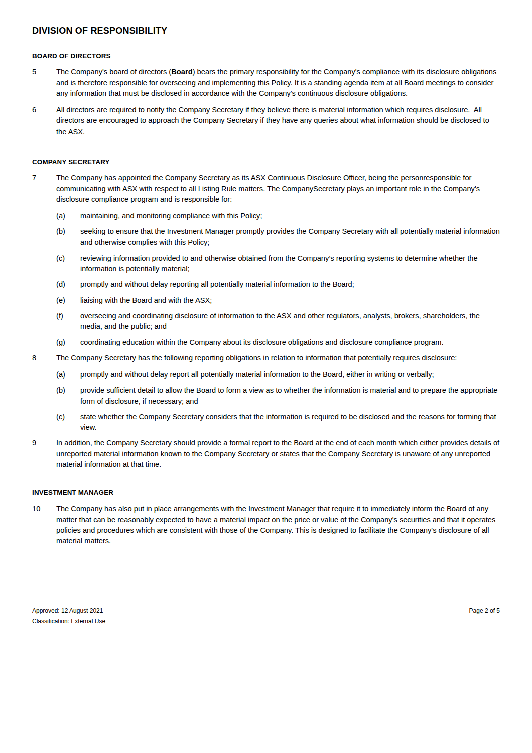DIVISION OF RESPONSIBILITY
BOARD OF DIRECTORS
5
The Company's board of directors (Board) bears the primary responsibility for the Company's compliance with its disclosure obligations and is therefore responsible for overseeing and implementing this Policy. It is a standing agenda item at all Board meetings to consider any information that must be disclosed in accordance with the Company's continuous disclosure obligations.
6
All directors are required to notify the Company Secretary if they believe there is material information which requires disclosure. All directors are encouraged to approach the Company Secretary if they have any queries about what information should be disclosed to the ASX.
COMPANY SECRETARY
7
The Company has appointed the Company Secretary as its ASX Continuous Disclosure Officer, being the personresponsible for communicating with ASX with respect to all Listing Rule matters. The CompanySecretary plays an important role in the Company's disclosure compliance program and is responsible for:
(a)
maintaining, and monitoring compliance with this Policy;
(b)
seeking to ensure that the Investment Manager promptly provides the Company Secretary with all potentially material information and otherwise complies with this Policy;
(c)
reviewing information provided to and otherwise obtained from the Company’s reporting systems to determine whether the information is potentially material;
(d)
promptly and without delay reporting all potentially material information to the Board;
(e)
liaising with the Board and with the ASX;
(f)
overseeing and coordinating disclosure of information to the ASX and other regulators, analysts, brokers, shareholders, the media, and the public; and
(g)
coordinating education within the Company about its disclosure obligations and disclosure compliance program.
8
The Company Secretary has the following reporting obligations in relation to information that potentially requires disclosure:
(a)
promptly and without delay report all potentially material information to the Board, either in writing or verbally;
(b)
provide sufficient detail to allow the Board to form a view as to whether the information is material and to prepare the appropriate form of disclosure, if necessary; and
(c)
state whether the Company Secretary considers that the information is required to be disclosed and the reasons for forming that view.
9
In addition, the Company Secretary should provide a formal report to the Board at the end of each month which either provides details of unreported material information known to the Company Secretary or states that the Company Secretary is unaware of any unreported material information at that time.
INVESTMENT MANAGER
10
The Company has also put in place arrangements with the Investment Manager that require it to immediately inform the Board of any matter that can be reasonably expected to have a material impact on the price or value of the Company's securities and that it operates policies and procedures which are consistent with those of the Company. This is designed to facilitate the Company's disclosure of all material matters.
Approved: 12 August 2021
Classification: External Use
Page 2 of 5